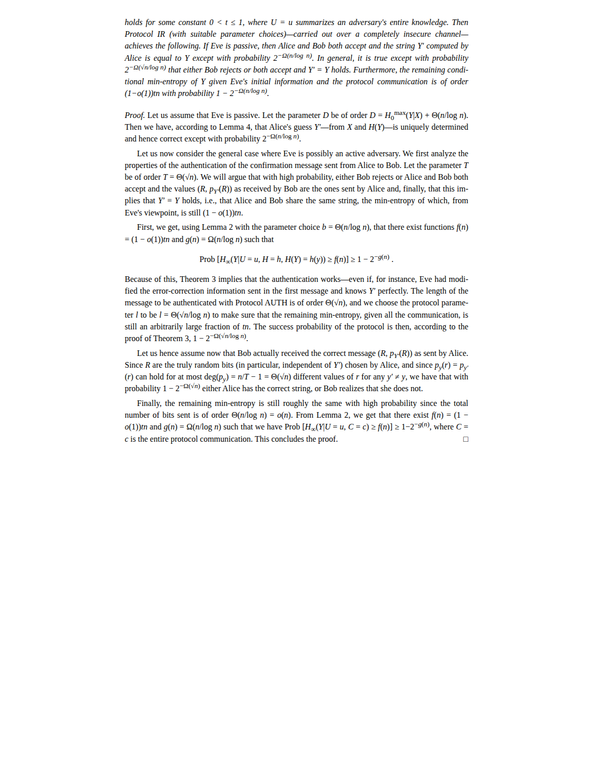holds for some constant 0 < t ≤ 1, where U = u summarizes an adversary's entire knowledge. Then Protocol IR (with suitable parameter choices)—carried out over a completely insecure channel—achieves the following. If Eve is passive, then Alice and Bob both accept and the string Y′ computed by Alice is equal to Y except with probability 2−Ω(n/log n). In general, it is true except with probability 2−Ω(√n/log n) that either Bob rejects or both accept and Y′ = Y holds. Furthermore, the remaining conditional min-entropy of Y given Eve's initial information and the protocol communication is of order (1−o(1))tn with probability 1 − 2−Ω(n/log n).
Proof. Let us assume that Eve is passive. Let the parameter D be of order D = H0max(Y|X) + Θ(n/log n). Then we have, according to Lemma 4, that Alice's guess Y′—from X and H(Y)—is uniquely determined and hence correct except with probability 2−Ω(n/log n).
Let us now consider the general case where Eve is possibly an active adversary. We first analyze the properties of the authentication of the confirmation message sent from Alice to Bob. Let the parameter T be of order T = Θ(√n). We will argue that with high probability, either Bob rejects or Alice and Bob both accept and the values (R, pY′(R)) as received by Bob are the ones sent by Alice and, finally, that this implies that Y′ = Y holds, i.e., that Alice and Bob share the same string, the min-entropy of which, from Eve's viewpoint, is still (1 − o(1))tn.
First, we get, using Lemma 2 with the parameter choice b = Θ(n/log n), that there exist functions f(n) = (1 − o(1))tn and g(n) = Ω(n/log n) such that
Prob [H∞(Y|U = u, H = h, H(Y) = h(y)) ≥ f(n)] ≥ 1 − 2−g(n) .
Because of this, Theorem 3 implies that the authentication works—even if, for instance, Eve had modified the error-correction information sent in the first message and knows Y′ perfectly. The length of the message to be authenticated with Protocol AUTH is of order Θ(√n), and we choose the protocol parameter l to be l = Θ(√n/log n) to make sure that the remaining min-entropy, given all the communication, is still an arbitrarily large fraction of tn. The success probability of the protocol is then, according to the proof of Theorem 3, 1 − 2−Ω(√n/log n).
Let us hence assume now that Bob actually received the correct message (R, pY′(R)) as sent by Alice. Since R are the truly random bits (in particular, independent of Y′) chosen by Alice, and since py(r) = py′(r) can hold for at most deg(py) = n/T − 1 = Θ(√n) different values of r for any y′ ≠ y, we have that with probability 1 − 2−Ω(√n) either Alice has the correct string, or Bob realizes that she does not.
Finally, the remaining min-entropy is still roughly the same with high probability since the total number of bits sent is of order Θ(n/log n) = o(n). From Lemma 2, we get that there exist f(n) = (1 − o(1))tn and g(n) = Ω(n/log n) such that we have Prob [H∞(Y|U = u, C = c) ≥ f(n)] ≥ 1−2−g(n), where C = c is the entire protocol communication. This concludes the proof. □